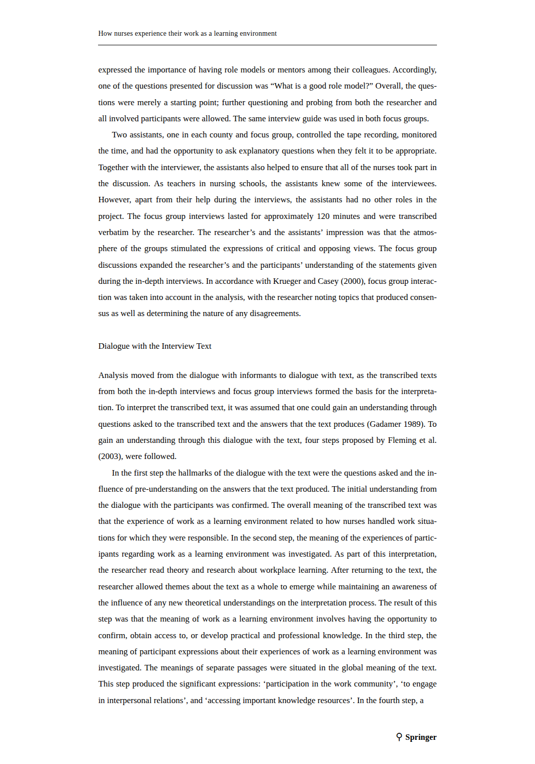How nurses experience their work as a learning environment
expressed the importance of having role models or mentors among their colleagues. Accordingly, one of the questions presented for discussion was “What is a good role model?” Overall, the questions were merely a starting point; further questioning and probing from both the researcher and all involved participants were allowed. The same interview guide was used in both focus groups.
Two assistants, one in each county and focus group, controlled the tape recording, monitored the time, and had the opportunity to ask explanatory questions when they felt it to be appropriate. Together with the interviewer, the assistants also helped to ensure that all of the nurses took part in the discussion. As teachers in nursing schools, the assistants knew some of the interviewees. However, apart from their help during the interviews, the assistants had no other roles in the project. The focus group interviews lasted for approximately 120 minutes and were transcribed verbatim by the researcher. The researcher’s and the assistants’ impression was that the atmosphere of the groups stimulated the expressions of critical and opposing views. The focus group discussions expanded the researcher’s and the participants’ understanding of the statements given during the in-depth interviews. In accordance with Krueger and Casey (2000), focus group interaction was taken into account in the analysis, with the researcher noting topics that produced consensus as well as determining the nature of any disagreements.
Dialogue with the Interview Text
Analysis moved from the dialogue with informants to dialogue with text, as the transcribed texts from both the in-depth interviews and focus group interviews formed the basis for the interpretation. To interpret the transcribed text, it was assumed that one could gain an understanding through questions asked to the transcribed text and the answers that the text produces (Gadamer 1989). To gain an understanding through this dialogue with the text, four steps proposed by Fleming et al. (2003), were followed.
In the first step the hallmarks of the dialogue with the text were the questions asked and the influence of pre-understanding on the answers that the text produced. The initial understanding from the dialogue with the participants was confirmed. The overall meaning of the transcribed text was that the experience of work as a learning environment related to how nurses handled work situations for which they were responsible. In the second step, the meaning of the experiences of participants regarding work as a learning environment was investigated. As part of this interpretation, the researcher read theory and research about workplace learning. After returning to the text, the researcher allowed themes about the text as a whole to emerge while maintaining an awareness of the influence of any new theoretical understandings on the interpretation process. The result of this step was that the meaning of work as a learning environment involves having the opportunity to confirm, obtain access to, or develop practical and professional knowledge. In the third step, the meaning of participant expressions about their experiences of work as a learning environment was investigated. The meanings of separate passages were situated in the global meaning of the text. This step produced the significant expressions: ‘participation in the work community’, ‘to engage in interpersonal relations’, and ‘accessing important knowledge resources’. In the fourth step, a
⚲ Springer